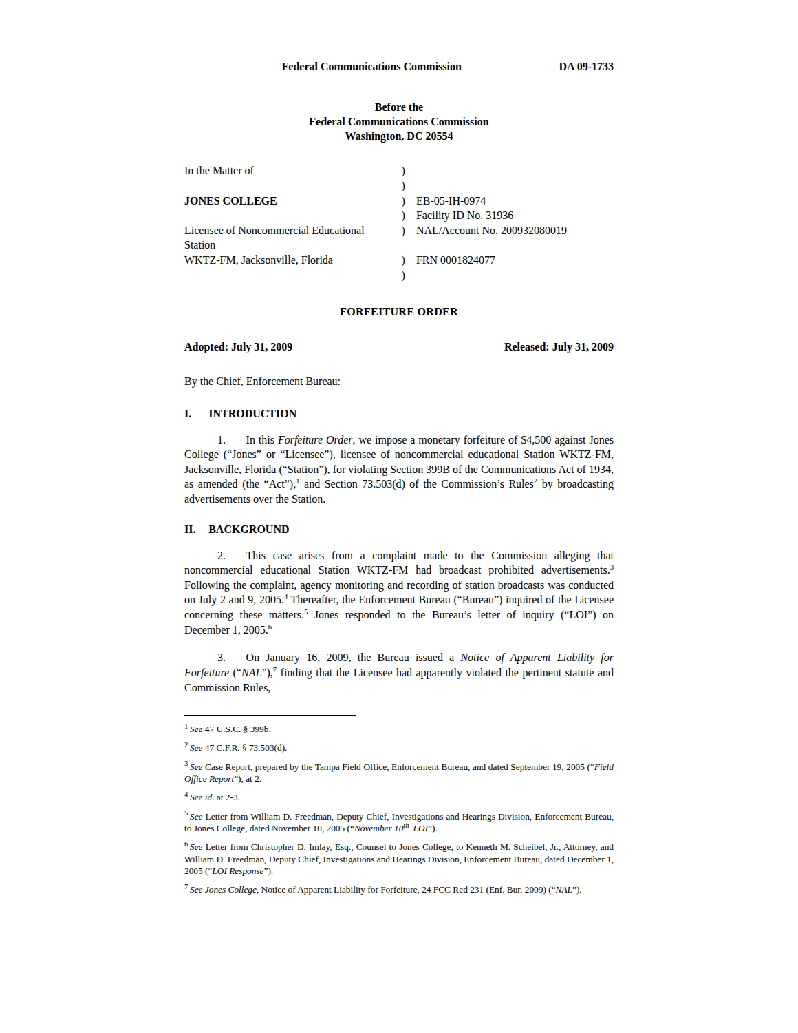Federal Communications Commission
DA 09-1733
Before the
Federal Communications Commission
Washington, DC 20554
| In the Matter of | ) | |
| | ) | |
| JONES COLLEGE | ) | EB-05-IH-0974 |
| | ) | Facility ID No. 31936 |
| Licensee of Noncommercial Educational Station | ) | NAL/Account No. 200932080019 |
| WKTZ-FM, Jacksonville, Florida | ) | FRN 0001824077 |
| | ) | |
FORFEITURE ORDER
Adopted: July 31, 2009 Released: July 31, 2009
By the Chief, Enforcement Bureau:
I. INTRODUCTION
1. In this Forfeiture Order, we impose a monetary forfeiture of $4,500 against Jones College (“Jones” or “Licensee”), licensee of noncommercial educational Station WKTZ-FM, Jacksonville, Florida (“Station”), for violating Section 399B of the Communications Act of 1934, as amended (the “Act”),1 and Section 73.503(d) of the Commission’s Rules2 by broadcasting advertisements over the Station.
II. BACKGROUND
2. This case arises from a complaint made to the Commission alleging that noncommercial educational Station WKTZ-FM had broadcast prohibited advertisements.3 Following the complaint, agency monitoring and recording of station broadcasts was conducted on July 2 and 9, 2005.4 Thereafter, the Enforcement Bureau (“Bureau”) inquired of the Licensee concerning these matters.5 Jones responded to the Bureau’s letter of inquiry (“LOI”) on December 1, 2005.6
3. On January 16, 2009, the Bureau issued a Notice of Apparent Liability for Forfeiture (“NAL”),7 finding that the Licensee had apparently violated the pertinent statute and Commission Rules,
1See 47 U.S.C. § 399b.
2See 47 C.F.R. § 73.503(d).
3See Case Report, prepared by the Tampa Field Office, Enforcement Bureau, and dated September 19, 2005 (“Field Office Report”), at 2.
4See id. at 2-3.
5See Letter from William D. Freedman, Deputy Chief, Investigations and Hearings Division, Enforcement Bureau, to Jones College, dated November 10, 2005 (“November 10th LOI”).
6See Letter from Christopher D. Imlay, Esq., Counsel to Jones College, to Kenneth M. Scheibel, Jr., Attorney, and William D. Freedman, Deputy Chief, Investigations and Hearings Division, Enforcement Bureau, dated December 1, 2005 (“LOI Response”).
7See Jones College, Notice of Apparent Liability for Forfeiture, 24 FCC Rcd 231 (Enf. Bur. 2009) (“NAL”).